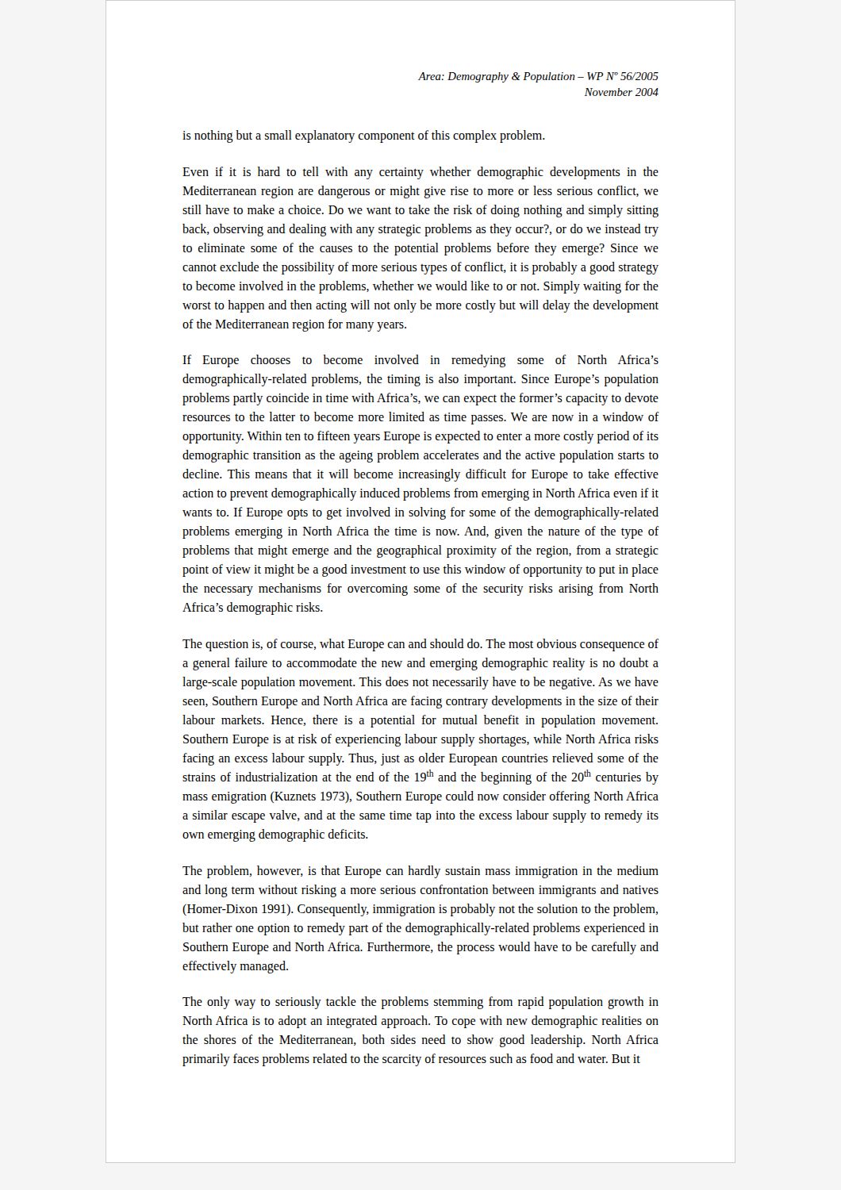Area: Demography & Population – WP Nº 56/2005
November 2004
is nothing but a small explanatory component of this complex problem.
Even if it is hard to tell with any certainty whether demographic developments in the Mediterranean region are dangerous or might give rise to more or less serious conflict, we still have to make a choice. Do we want to take the risk of doing nothing and simply sitting back, observing and dealing with any strategic problems as they occur?, or do we instead try to eliminate some of the causes to the potential problems before they emerge? Since we cannot exclude the possibility of more serious types of conflict, it is probably a good strategy to become involved in the problems, whether we would like to or not. Simply waiting for the worst to happen and then acting will not only be more costly but will delay the development of the Mediterranean region for many years.
If Europe chooses to become involved in remedying some of North Africa’s demographically-related problems, the timing is also important. Since Europe’s population problems partly coincide in time with Africa’s, we can expect the former’s capacity to devote resources to the latter to become more limited as time passes. We are now in a window of opportunity. Within ten to fifteen years Europe is expected to enter a more costly period of its demographic transition as the ageing problem accelerates and the active population starts to decline. This means that it will become increasingly difficult for Europe to take effective action to prevent demographically induced problems from emerging in North Africa even if it wants to. If Europe opts to get involved in solving for some of the demographically-related problems emerging in North Africa the time is now. And, given the nature of the type of problems that might emerge and the geographical proximity of the region, from a strategic point of view it might be a good investment to use this window of opportunity to put in place the necessary mechanisms for overcoming some of the security risks arising from North Africa’s demographic risks.
The question is, of course, what Europe can and should do. The most obvious consequence of a general failure to accommodate the new and emerging demographic reality is no doubt a large-scale population movement. This does not necessarily have to be negative. As we have seen, Southern Europe and North Africa are facing contrary developments in the size of their labour markets. Hence, there is a potential for mutual benefit in population movement. Southern Europe is at risk of experiencing labour supply shortages, while North Africa risks facing an excess labour supply. Thus, just as older European countries relieved some of the strains of industrialization at the end of the 19th and the beginning of the 20th centuries by mass emigration (Kuznets 1973), Southern Europe could now consider offering North Africa a similar escape valve, and at the same time tap into the excess labour supply to remedy its own emerging demographic deficits.
The problem, however, is that Europe can hardly sustain mass immigration in the medium and long term without risking a more serious confrontation between immigrants and natives (Homer-Dixon 1991). Consequently, immigration is probably not the solution to the problem, but rather one option to remedy part of the demographically-related problems experienced in Southern Europe and North Africa. Furthermore, the process would have to be carefully and effectively managed.
The only way to seriously tackle the problems stemming from rapid population growth in North Africa is to adopt an integrated approach. To cope with new demographic realities on the shores of the Mediterranean, both sides need to show good leadership. North Africa primarily faces problems related to the scarcity of resources such as food and water. But it